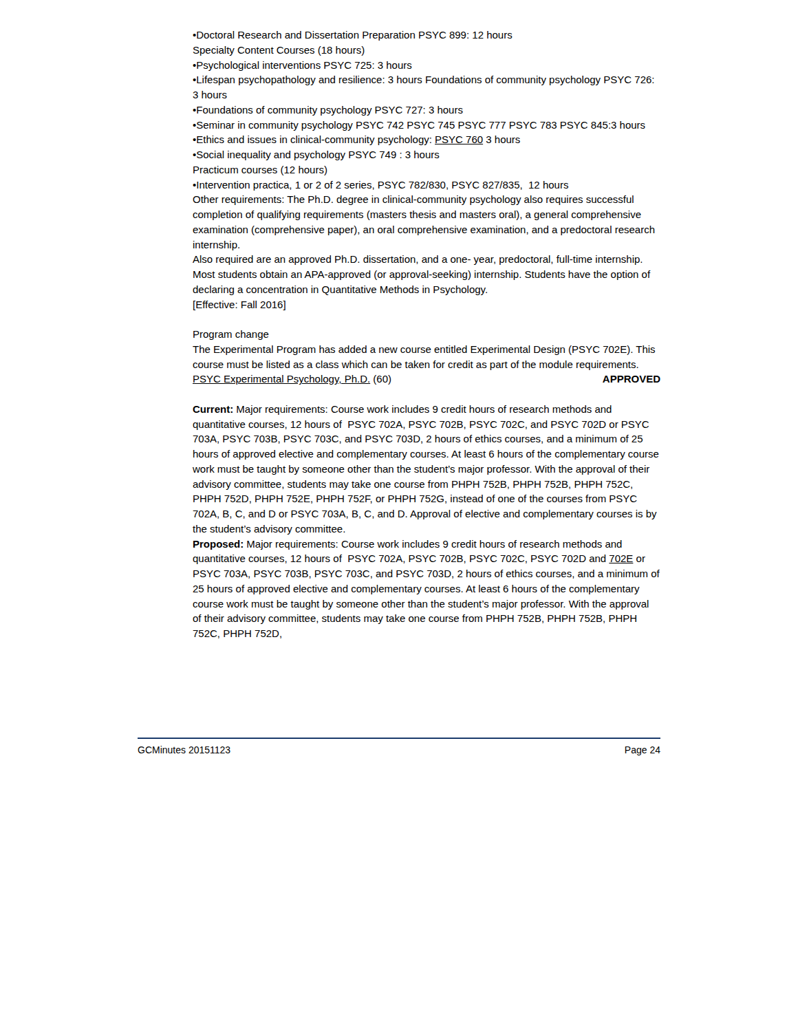•Doctoral Research and Dissertation Preparation PSYC 899: 12 hours
Specialty Content Courses (18 hours)
•Psychological interventions PSYC 725: 3 hours
•Lifespan psychopathology and resilience: 3 hours Foundations of community psychology PSYC 726: 3 hours
•Foundations of community psychology PSYC 727: 3 hours
•Seminar in community psychology PSYC 742 PSYC 745 PSYC 777 PSYC 783 PSYC 845:3 hours
•Ethics and issues in clinical-community psychology: PSYC 760 3 hours
•Social inequality and psychology PSYC 749 : 3 hours
Practicum courses (12 hours)
•Intervention practica, 1 or 2 of 2 series, PSYC 782/830, PSYC 827/835, 12 hours
Other requirements: The Ph.D. degree in clinical-community psychology also requires successful completion of qualifying requirements (masters thesis and masters oral), a general comprehensive examination (comprehensive paper), an oral comprehensive examination, and a predoctoral research internship.
Also required are an approved Ph.D. dissertation, and a one- year, predoctoral, full-time internship. Most students obtain an APA-approved (or approval-seeking) internship. Students have the option of declaring a concentration in Quantitative Methods in Psychology.
[Effective: Fall 2016]
Program change
The Experimental Program has added a new course entitled Experimental Design (PSYC 702E). This course must be listed as a class which can be taken for credit as part of the module requirements.
PSYC Experimental Psychology, Ph.D. (60)
APPROVED
Current: Major requirements: Course work includes 9 credit hours of research methods and quantitative courses, 12 hours of PSYC 702A, PSYC 702B, PSYC 702C, and PSYC 702D or PSYC 703A, PSYC 703B, PSYC 703C, and PSYC 703D, 2 hours of ethics courses, and a minimum of 25 hours of approved elective and complementary courses. At least 6 hours of the complementary course work must be taught by someone other than the student’s major professor. With the approval of their advisory committee, students may take one course from PHPH 752B, PHPH 752B, PHPH 752C, PHPH 752D, PHPH 752E, PHPH 752F, or PHPH 752G, instead of one of the courses from PSYC 702A, B, C, and D or PSYC 703A, B, C, and D. Approval of elective and complementary courses is by the student’s advisory committee.
Proposed: Major requirements: Course work includes 9 credit hours of research methods and quantitative courses, 12 hours of PSYC 702A, PSYC 702B, PSYC 702C, PSYC 702D and 702E or PSYC 703A, PSYC 703B, PSYC 703C, and PSYC 703D, 2 hours of ethics courses, and a minimum of 25 hours of approved elective and complementary courses. At least 6 hours of the complementary course work must be taught by someone other than the student’s major professor. With the approval of their advisory committee, students may take one course from PHPH 752B, PHPH 752B, PHPH 752C, PHPH 752D,
GCMinutes 20151123 Page 24